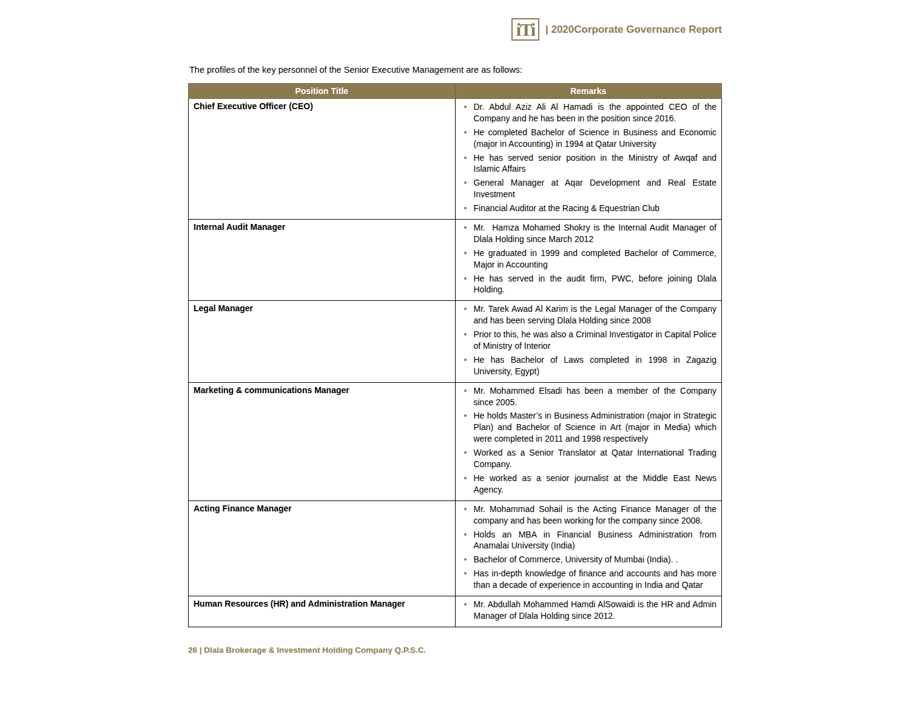iTi | 2020Corporate Governance Report
The profiles of the key personnel of the Senior Executive Management are as follows:
| Position Title | Remarks |
| --- | --- |
| Chief Executive Officer (CEO) | Dr. Abdul Aziz Ali Al Hamadi is the appointed CEO of the Company and he has been in the position since 2016. He completed Bachelor of Science in Business and Economic (major in Accounting) in 1994 at Qatar University He has served senior position in the Ministry of Awqaf and Islamic Affairs General Manager at Aqar Development and Real Estate Investment Financial Auditor at the Racing & Equestrian Club |
| Internal Audit Manager | Mr. Hamza Mohamed Shokry is the Internal Audit Manager of Dlala Holding since March 2012 He graduated in 1999 and completed Bachelor of Commerce, Major in Accounting He has served in the audit firm, PWC, before joining Dlala Holding. |
| Legal Manager | Mr. Tarek Awad Al Karim is the Legal Manager of the Company and has been serving Dlala Holding since 2008 Prior to this, he was also a Criminal Investigator in Capital Police of Ministry of Interior He has Bachelor of Laws completed in 1998 in Zagazig University, Egypt) |
| Marketing & communications Manager | Mr. Mohammed Elsadi has been a member of the Company since 2005. He holds Master’s in Business Administration (major in Strategic Plan) and Bachelor of Science in Art (major in Media) which were completed in 2011 and 1998 respectively Worked as a Senior Translator at Qatar International Trading Company. He worked as a senior journalist at the Middle East News Agency. |
| Acting Finance Manager | Mr. Mohammad Sohail is the Acting Finance Manager of the company and has been working for the company since 2008. Holds an MBA in Financial Business Administration from Anamalai University (India) Bachelor of Commerce, University of Mumbai (India). . Has in-depth knowledge of finance and accounts and has more than a decade of experience in accounting in India and Qatar |
| Human Resources (HR) and Administration Manager | Mr. Abdullah Mohammed Hamdi AlSowaidi is the HR and Admin Manager of Dlala Holding since 2012. |
26 | Dlala Brokerage & Investment Holding Company Q.P.S.C.